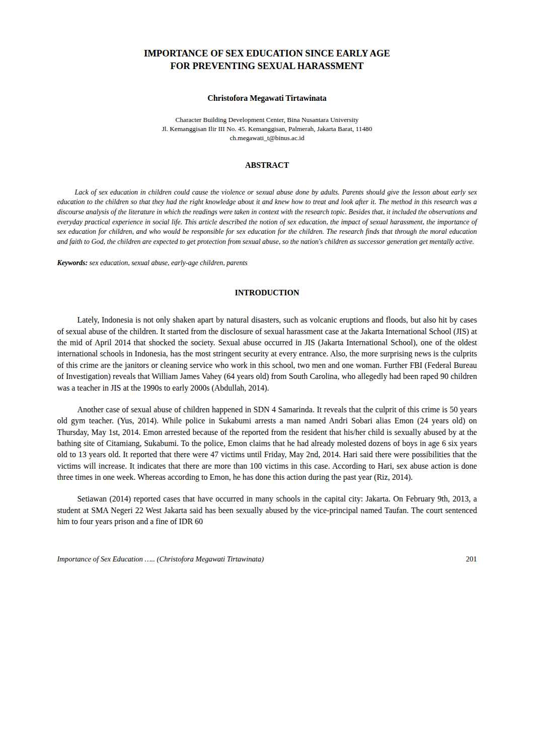Importance of Sex Education Since Early Age
for Preventing Sexual Harassment
Christofora Megawati Tirtawinata
Character Building Development Center, Bina Nusantara University
Jl. Kemanggisan Ilir III No. 45. Kemanggisan, Palmerah, Jakarta Barat, 11480
ch.megawati_t@binus.ac.id
ABSTRACT
Lack of sex education in children could cause the violence or sexual abuse done by adults. Parents should give the lesson about early sex education to the children so that they had the right knowledge about it and knew how to treat and look after it. The method in this research was a discourse analysis of the literature in which the readings were taken in context with the research topic. Besides that, it included the observations and everyday practical experience in social life. This article described the notion of sex education, the impact of sexual harassment, the importance of sex education for children, and who would be responsible for sex education for the children. The research finds that through the moral education and faith to God, the children are expected to get protection from sexual abuse, so the nation's children as successor generation get mentally active.
Keywords: sex education, sexual abuse, early-age children, parents
INTRODUCTION
Lately, Indonesia is not only shaken apart by natural disasters, such as volcanic eruptions and floods, but also hit by cases of sexual abuse of the children. It started from the disclosure of sexual harassment case at the Jakarta International School (JIS) at the mid of April 2014 that shocked the society. Sexual abuse occurred in JIS (Jakarta International School), one of the oldest international schools in Indonesia, has the most stringent security at every entrance. Also, the more surprising news is the culprits of this crime are the janitors or cleaning service who work in this school, two men and one woman. Further FBI (Federal Bureau of Investigation) reveals that William James Vahey (64 years old) from South Carolina, who allegedly had been raped 90 children was a teacher in JIS at the 1990s to early 2000s (Abdullah, 2014).
Another case of sexual abuse of children happened in SDN 4 Samarinda. It reveals that the culprit of this crime is 50 years old gym teacher. (Yus, 2014). While police in Sukabumi arrests a man named Andri Sobari alias Emon (24 years old) on Thursday, May 1st, 2014. Emon arrested because of the reported from the resident that his/her child is sexually abused by at the bathing site of Citamiang, Sukabumi. To the police, Emon claims that he had already molested dozens of boys in age 6 six years old to 13 years old. It reported that there were 47 victims until Friday, May 2nd, 2014. Hari said there were possibilities that the victims will increase. It indicates that there are more than 100 victims in this case. According to Hari, sex abuse action is done three times in one week. Whereas according to Emon, he has done this action during the past year (Riz, 2014).
Setiawan (2014) reported cases that have occurred in many schools in the capital city: Jakarta. On February 9th, 2013, a student at SMA Negeri 22 West Jakarta said has been sexually abused by the vice-principal named Taufan. The court sentenced him to four years prison and a fine of IDR 60
Importance of Sex Education ….. (Christofora Megawati Tirtawinata) 201